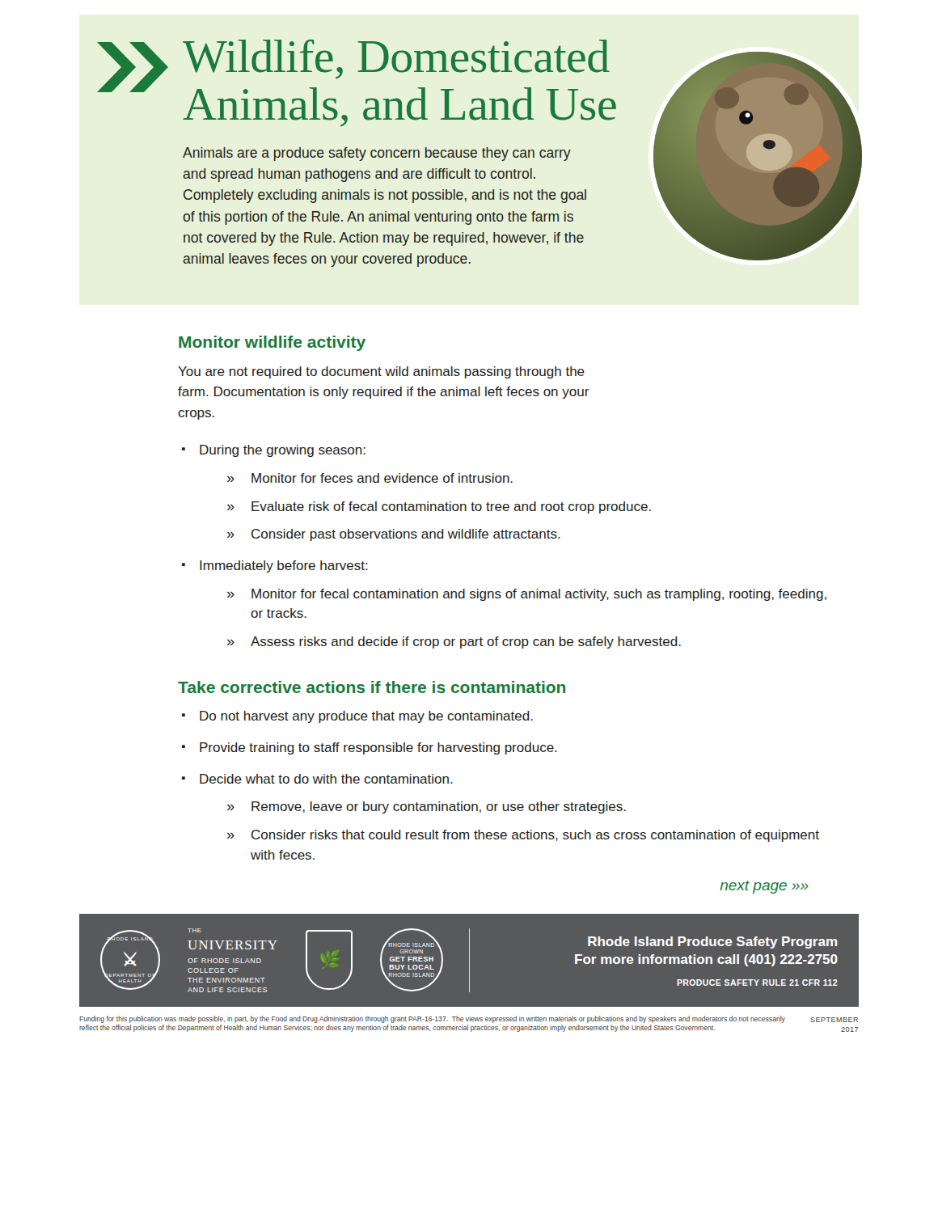Wildlife, Domesticated
Animals, and Land Use
Animals are a produce safety concern because they can carry and spread human pathogens and are difficult to control. Completely excluding animals is not possible, and is not the goal of this portion of the Rule. An animal venturing onto the farm is not covered by the Rule. Action may be required, however, if the animal leaves feces on your covered produce.
Monitor wildlife activity
You are not required to document wild animals passing through the farm. Documentation is only required if the animal left feces on your crops.
During the growing season:
Monitor for feces and evidence of intrusion.
Evaluate risk of fecal contamination to tree and root crop produce.
Consider past observations and wildlife attractants.
Immediately before harvest:
Monitor for fecal contamination and signs of animal activity, such as trampling, rooting, feeding, or tracks.
Assess risks and decide if crop or part of crop can be safely harvested.
Take corrective actions if there is contamination
Do not harvest any produce that may be contaminated.
Provide training to staff responsible for harvesting produce.
Decide what to do with the contamination.
Remove, leave or bury contamination, or use other strategies.
Consider risks that could result from these actions, such as cross contamination of equipment with feces.
next page »»
RHODE ISLAND ⚔ DEPARTMENT OF HEALTH
THE UNIVERSITY OF RHODE ISLAND
COLLEGE OF
THE ENVIRONMENT
AND LIFE SCIENCES
🌿
RHODE ISLAND GROWN
GET FRESH BUY LOCAL RHODE ISLAND
Rhode Island Produce Safety Program
For more information call (401) 222-2750
PRODUCE SAFETY RULE 21 CFR 112
Funding for this publication was made possible, in part, by the Food and Drug Administration through grant PAR-16-137. The views expressed in written materials or publications and by speakers and moderators do not necessarily reflect the official policies of the Department of Health and Human Services; nor does any mention of trade names, commercial practices, or organization imply endorsement by the United States Government.
SEPTEMBER
2017